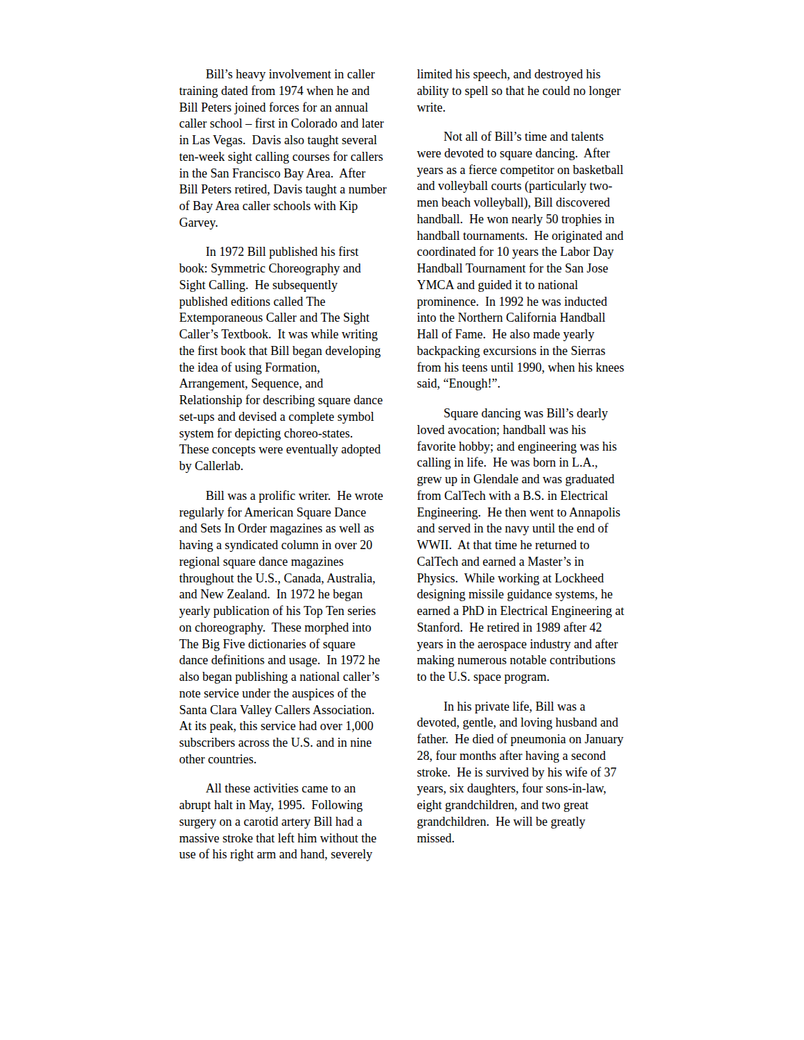Bill’s heavy involvement in caller training dated from 1974 when he and Bill Peters joined forces for an annual caller school – first in Colorado and later in Las Vegas. Davis also taught several ten-week sight calling courses for callers in the San Francisco Bay Area. After Bill Peters retired, Davis taught a number of Bay Area caller schools with Kip Garvey.
In 1972 Bill published his first book: Symmetric Choreography and Sight Calling. He subsequently published editions called The Extemporaneous Caller and The Sight Caller’s Textbook. It was while writing the first book that Bill began developing the idea of using Formation, Arrangement, Sequence, and Relationship for describing square dance set-ups and devised a complete symbol system for depicting choreo-states. These concepts were eventually adopted by Callerlab.
Bill was a prolific writer. He wrote regularly for American Square Dance and Sets In Order magazines as well as having a syndicated column in over 20 regional square dance magazines throughout the U.S., Canada, Australia, and New Zealand. In 1972 he began yearly publication of his Top Ten series on choreography. These morphed into The Big Five dictionaries of square dance definitions and usage. In 1972 he also began publishing a national caller’s note service under the auspices of the Santa Clara Valley Callers Association. At its peak, this service had over 1,000 subscribers across the U.S. and in nine other countries.
All these activities came to an abrupt halt in May, 1995. Following surgery on a carotid artery Bill had a massive stroke that left him without the use of his right arm and hand, severely limited his speech, and destroyed his ability to spell so that he could no longer write.
Not all of Bill’s time and talents were devoted to square dancing. After years as a fierce competitor on basketball and volleyball courts (particularly two-men beach volleyball), Bill discovered handball. He won nearly 50 trophies in handball tournaments. He originated and coordinated for 10 years the Labor Day Handball Tournament for the San Jose YMCA and guided it to national prominence. In 1992 he was inducted into the Northern California Handball Hall of Fame. He also made yearly backpacking excursions in the Sierras from his teens until 1990, when his knees said, “Enough!”.
Square dancing was Bill’s dearly loved avocation; handball was his favorite hobby; and engineering was his calling in life. He was born in L.A., grew up in Glendale and was graduated from CalTech with a B.S. in Electrical Engineering. He then went to Annapolis and served in the navy until the end of WWII. At that time he returned to CalTech and earned a Master’s in Physics. While working at Lockheed designing missile guidance systems, he earned a PhD in Electrical Engineering at Stanford. He retired in 1989 after 42 years in the aerospace industry and after making numerous notable contributions to the U.S. space program.
In his private life, Bill was a devoted, gentle, and loving husband and father. He died of pneumonia on January 28, four months after having a second stroke. He is survived by his wife of 37 years, six daughters, four sons-in-law, eight grandchildren, and two great grandchildren. He will be greatly missed.